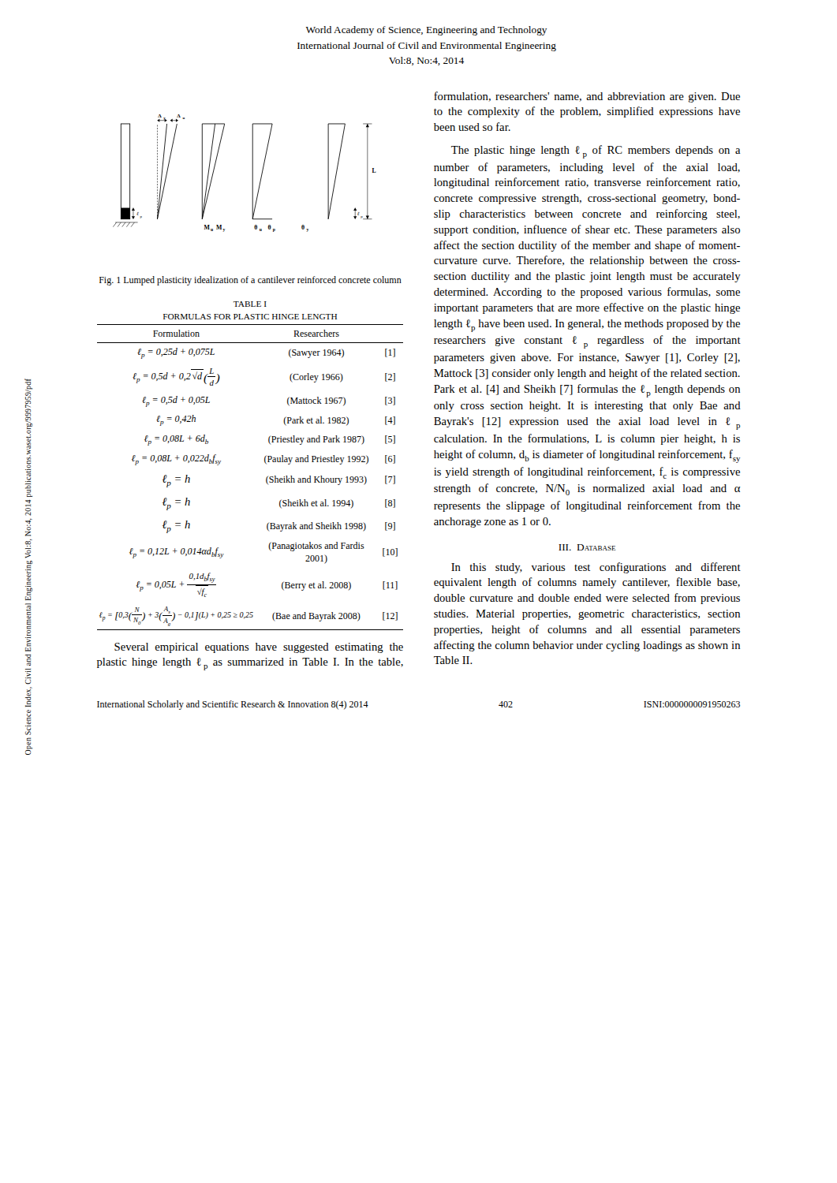World Academy of Science, Engineering and Technology
International Journal of Civil and Environmental Engineering
Vol:8, No:4, 2014
Open Science Index, Civil and Environmental Engineering Vol:8, No:4, 2014 publications.waset.org/9997959/pdf
ℓ p Δ y Δ u M u M y θ u θ p θ y L ℓ p
Fig. 1 Lumped plasticity idealization of a cantilever reinforced concrete column
TABLE I FORMULAS FOR PLASTIC HINGE LENGTH
| Formulation | Researchers | |
| --- | --- | --- |
| ℓ p = 0,25 d + 0,075 L | (Sawyer 1964) | [1] |
| ℓ p = 0,5 d + 0,2 √ d ( L d ) | (Corley 1966) | [2] |
| ℓ p = 0,5 d + 0,05 L | (Mattock 1967) | [3] |
| ℓ p = 0,42 h | (Park et al. 1982) | [4] |
| ℓ p = 0,08 L + 6 d b | (Priestley and Park 1987) | [5] |
| ℓ p = 0,08 L + 0,022 d b f sy | (Paulay and Priestley 1992) | [6] |
| ℓ p = h | (Sheikh and Khoury 1993) | [7] |
| ℓ p = h | (Sheikh et al. 1994) | [8] |
| ℓ p = h | (Bayrak and Sheikh 1998) | [9] |
| ℓ p = 0,12 L + 0,014 αd b f sy | (Panagiotakos and Fardis 2001) | [10] |
| ℓ p = 0,05 L + 0,1 d b f sy √ f c | (Berry et al. 2008) | [11] |
| ℓ p = [ 0,3 ( N N 0 ) + 3 ( A s A g ) − 0,1 ] ( L ) + 0,25 ≥ 0,25 | (Bae and Bayrak 2008) | [12] |
Several empirical equations have suggested estimating the plastic hinge length ℓp as summarized in Table I. In the table, formulation, researchers' name, and abbreviation are given. Due to the complexity of the problem, simplified expressions have been used so far.
The plastic hinge length ℓp of RC members depends on a number of parameters, including level of the axial load, longitudinal reinforcement ratio, transverse reinforcement ratio, concrete compressive strength, cross-sectional geometry, bond-slip characteristics between concrete and reinforcing steel, support condition, influence of shear etc. These parameters also affect the section ductility of the member and shape of moment-curvature curve. Therefore, the relationship between the cross-section ductility and the plastic joint length must be accurately determined. According to the proposed various formulas, some important parameters that are more effective on the plastic hinge length ℓp have been used. In general, the methods proposed by the researchers give constant ℓp regardless of the important parameters given above. For instance, Sawyer [1], Corley [2], Mattock [3] consider only length and height of the related section. Park et al. [4] and Sheikh [7] formulas the ℓp length depends on only cross section height. It is interesting that only Bae and Bayrak's [12] expression used the axial load level in ℓp calculation. In the formulations, L is column pier height, h is height of column, db is diameter of longitudinal reinforcement, fsy is yield strength of longitudinal reinforcement, fc is compressive strength of concrete, N/N0 is normalized axial load and α represents the slippage of longitudinal reinforcement from the anchorage zone as 1 or 0.
III. Database
In this study, various test configurations and different equivalent length of columns namely cantilever, flexible base, double curvature and double ended were selected from previous studies. Material properties, geometric characteristics, section properties, height of columns and all essential parameters affecting the column behavior under cycling loadings as shown in Table II.
International Scholarly and Scientific Research & Innovation 8(4) 2014 402 ISNI:0000000091950263